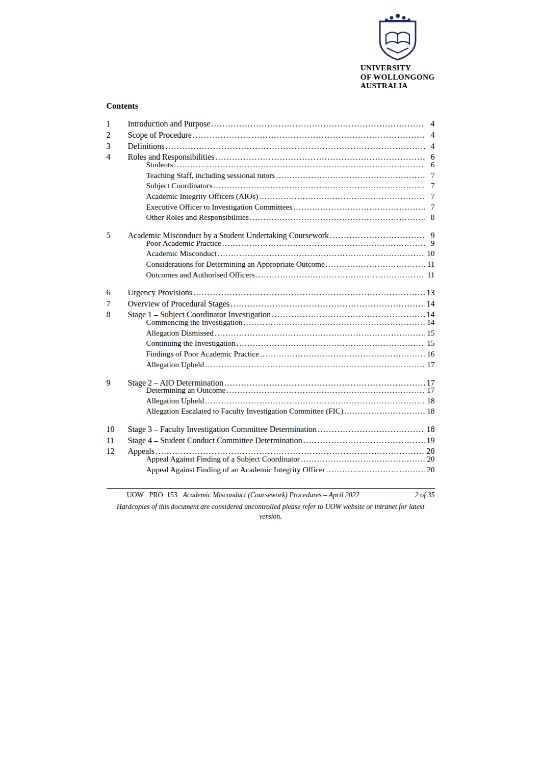UNIVERSITY
OF WOLLONGONG
AUSTRALIA
Contents
1 Introduction and Purpose .......................................................................................................... 4
2 Scope of Procedure .............................................................................................................. 4
3 Definitions ............................................................................................................................. 4
4 Roles and Responsibilities ..................................................................................................... 6
Students ......................................................................................................................... 6
Teaching Staff, including sessional tutors ............................................................... 7
Subject Coordinators ................................................................................................. 7
Academic Integrity Officers (AIOs) ......................................................................... 7
Executive Officer to Investigation Committees .......................................................... 7
Other Roles and Responsibilities ................................................................................ 8
5 Academic Misconduct by a Student Undertaking Coursework ............................................... 9
Poor Academic Practice .............................................................................................. 9
Academic Misconduct ............................................................................................... 10
Considerations for Determining an Appropriate Outcome ....................................... 11
Outcomes and Authorised Officers .......................................................................... 11
6 Urgency Provisions ............................................................................................................. 13
7 Overview of Procedural Stages .............................................................................................. 14
8 Stage 1 – Subject Coordinator Investigation .......................................................................... 14
Commencing the Investigation .................................................................................. 14
Allegation Dismissed ................................................................................................ 15
Continuing the Investigation ....................................................................................... 15
Findings of Poor Academic Practice ........................................................................ 16
Allegation Upheld .................................................................................................... 17
9 Stage 2 – AIO Determination ................................................................................................ 17
Determining an Outcome .......................................................................................... 17
Allegation Upheld .................................................................................................... 18
Allegation Escalated to Faculty Investigation Committee (FIC) .............................. 18
10 Stage 3 – Faculty Investigation Committee Determination ..................................................... 18
11 Stage 4 – Student Conduct Committee Determination ............................................................. 19
12 Appeals ................................................................................................................................. 20
Appeal Against Finding of a Subject Coordinator ..................................................... 20
Appeal Against Finding of an Academic Integrity Officer ....................................... 20
UOW_ PRO_153 Academic Misconduct (Coursework) Procedures – April 2022 2 of 35
Hardcopies of this document are considered uncontrolled please refer to UOW website or intranet for latest version.